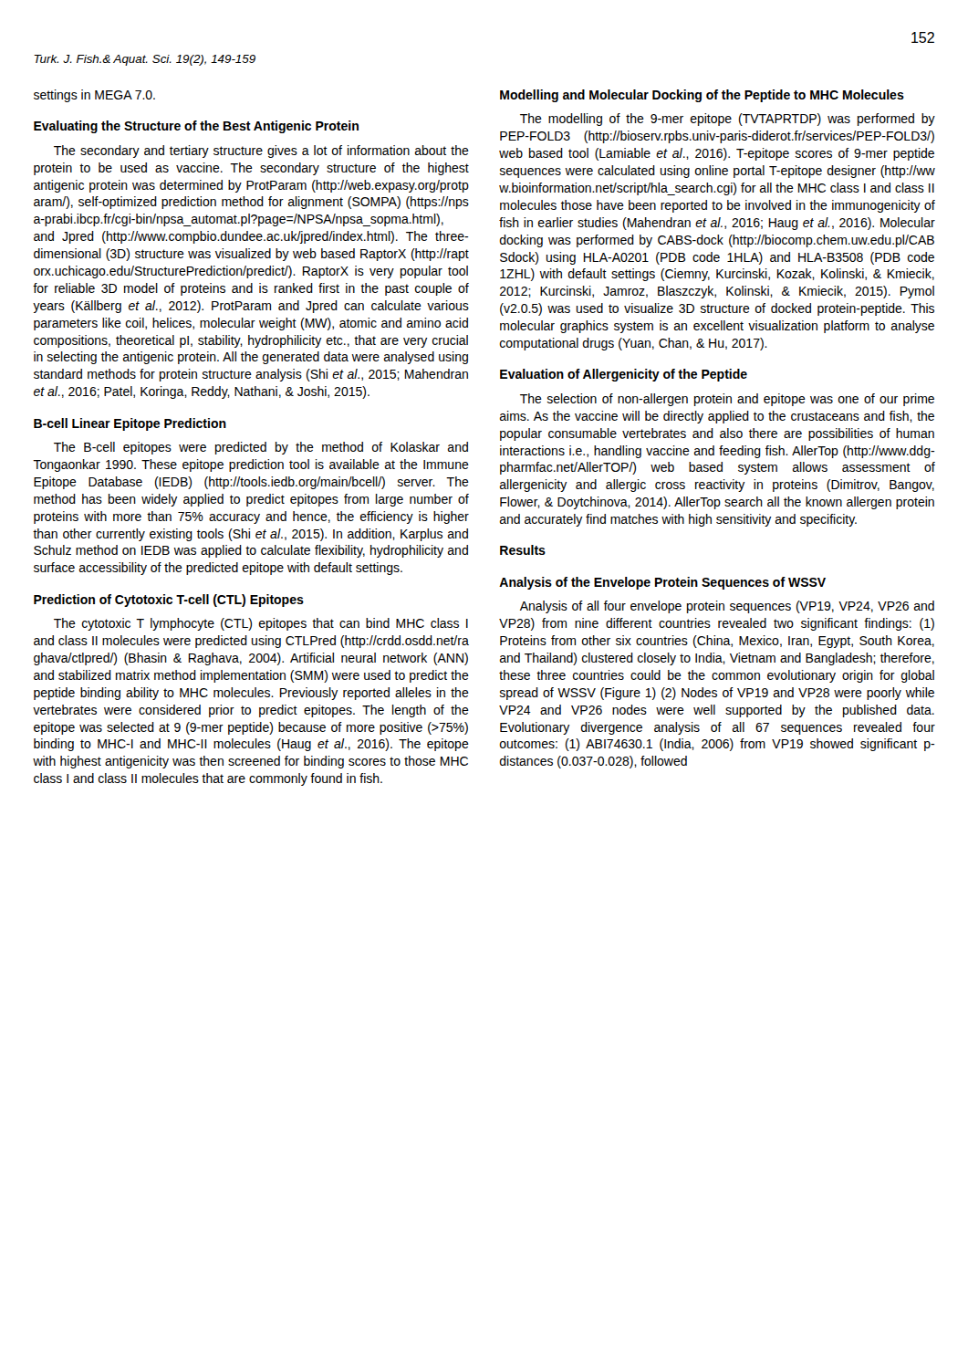152
Turk. J. Fish.& Aquat. Sci. 19(2), 149-159
settings in MEGA 7.0.
Evaluating the Structure of the Best Antigenic Protein
The secondary and tertiary structure gives a lot of information about the protein to be used as vaccine. The secondary structure of the highest antigenic protein was determined by ProtParam (http://web.expasy.org/protparam/), self-optimized prediction method for alignment (SOMPA) (https://npsa-prabi.ibcp.fr/cgi-bin/npsa_automat.pl?page=/NPSA/npsa_sopma.html), and Jpred (http://www.compbio.dundee.ac.uk/jpred/index.html). The three-dimensional (3D) structure was visualized by web based RaptorX (http://raptorx.uchicago.edu/StructurePrediction/predict/). RaptorX is very popular tool for reliable 3D model of proteins and is ranked first in the past couple of years (Källberg et al., 2012). ProtParam and Jpred can calculate various parameters like coil, helices, molecular weight (MW), atomic and amino acid compositions, theoretical pI, stability, hydrophilicity etc., that are very crucial in selecting the antigenic protein. All the generated data were analysed using standard methods for protein structure analysis (Shi et al., 2015; Mahendran et al., 2016; Patel, Koringa, Reddy, Nathani, & Joshi, 2015).
B-cell Linear Epitope Prediction
The B-cell epitopes were predicted by the method of Kolaskar and Tongaonkar 1990. These epitope prediction tool is available at the Immune Epitope Database (IEDB) (http://tools.iedb.org/main/bcell/) server. The method has been widely applied to predict epitopes from large number of proteins with more than 75% accuracy and hence, the efficiency is higher than other currently existing tools (Shi et al., 2015). In addition, Karplus and Schulz method on IEDB was applied to calculate flexibility, hydrophilicity and surface accessibility of the predicted epitope with default settings.
Prediction of Cytotoxic T-cell (CTL) Epitopes
The cytotoxic T lymphocyte (CTL) epitopes that can bind MHC class I and class II molecules were predicted using CTLPred (http://crdd.osdd.net/raghava/ctlpred/) (Bhasin & Raghava, 2004). Artificial neural network (ANN) and stabilized matrix method implementation (SMM) were used to predict the peptide binding ability to MHC molecules. Previously reported alleles in the vertebrates were considered prior to predict epitopes. The length of the epitope was selected at 9 (9-mer peptide) because of more positive (>75%) binding to MHC-I and MHC-II molecules (Haug et al., 2016). The epitope with highest antigenicity was then screened for binding scores to those MHC class I and class II molecules that are commonly found in fish.
Modelling and Molecular Docking of the Peptide to MHC Molecules
The modelling of the 9-mer epitope (TVTAPRTDP) was performed by PEP-FOLD3 (http://bioserv.rpbs.univ-paris-diderot.fr/services/PEP-FOLD3/) web based tool (Lamiable et al., 2016). T-epitope scores of 9-mer peptide sequences were calculated using online portal T-epitope designer (http://www.bioinformation.net/script/hla_search.cgi) for all the MHC class I and class II molecules those have been reported to be involved in the immunogenicity of fish in earlier studies (Mahendran et al., 2016; Haug et al., 2016). Molecular docking was performed by CABS-dock (http://biocomp.chem.uw.edu.pl/CABSdock) using HLA-A0201 (PDB code 1HLA) and HLA-B3508 (PDB code 1ZHL) with default settings (Ciemny, Kurcinski, Kozak, Kolinski, & Kmiecik, 2012; Kurcinski, Jamroz, Blaszczyk, Kolinski, & Kmiecik, 2015). Pymol (v2.0.5) was used to visualize 3D structure of docked protein-peptide. This molecular graphics system is an excellent visualization platform to analyse computational drugs (Yuan, Chan, & Hu, 2017).
Evaluation of Allergenicity of the Peptide
The selection of non-allergen protein and epitope was one of our prime aims. As the vaccine will be directly applied to the crustaceans and fish, the popular consumable vertebrates and also there are possibilities of human interactions i.e., handling vaccine and feeding fish. AllerTop (http://www.ddg-pharmfac.net/AllerTOP/) web based system allows assessment of allergenicity and allergic cross reactivity in proteins (Dimitrov, Bangov, Flower, & Doytchinova, 2014). AllerTop search all the known allergen protein and accurately find matches with high sensitivity and specificity.
Results
Analysis of the Envelope Protein Sequences of WSSV
Analysis of all four envelope protein sequences (VP19, VP24, VP26 and VP28) from nine different countries revealed two significant findings: (1) Proteins from other six countries (China, Mexico, Iran, Egypt, South Korea, and Thailand) clustered closely to India, Vietnam and Bangladesh; therefore, these three countries could be the common evolutionary origin for global spread of WSSV (Figure 1) (2) Nodes of VP19 and VP28 were poorly while VP24 and VP26 nodes were well supported by the published data. Evolutionary divergence analysis of all 67 sequences revealed four outcomes: (1) ABI74630.1 (India, 2006) from VP19 showed significant p-distances (0.037-0.028), followed